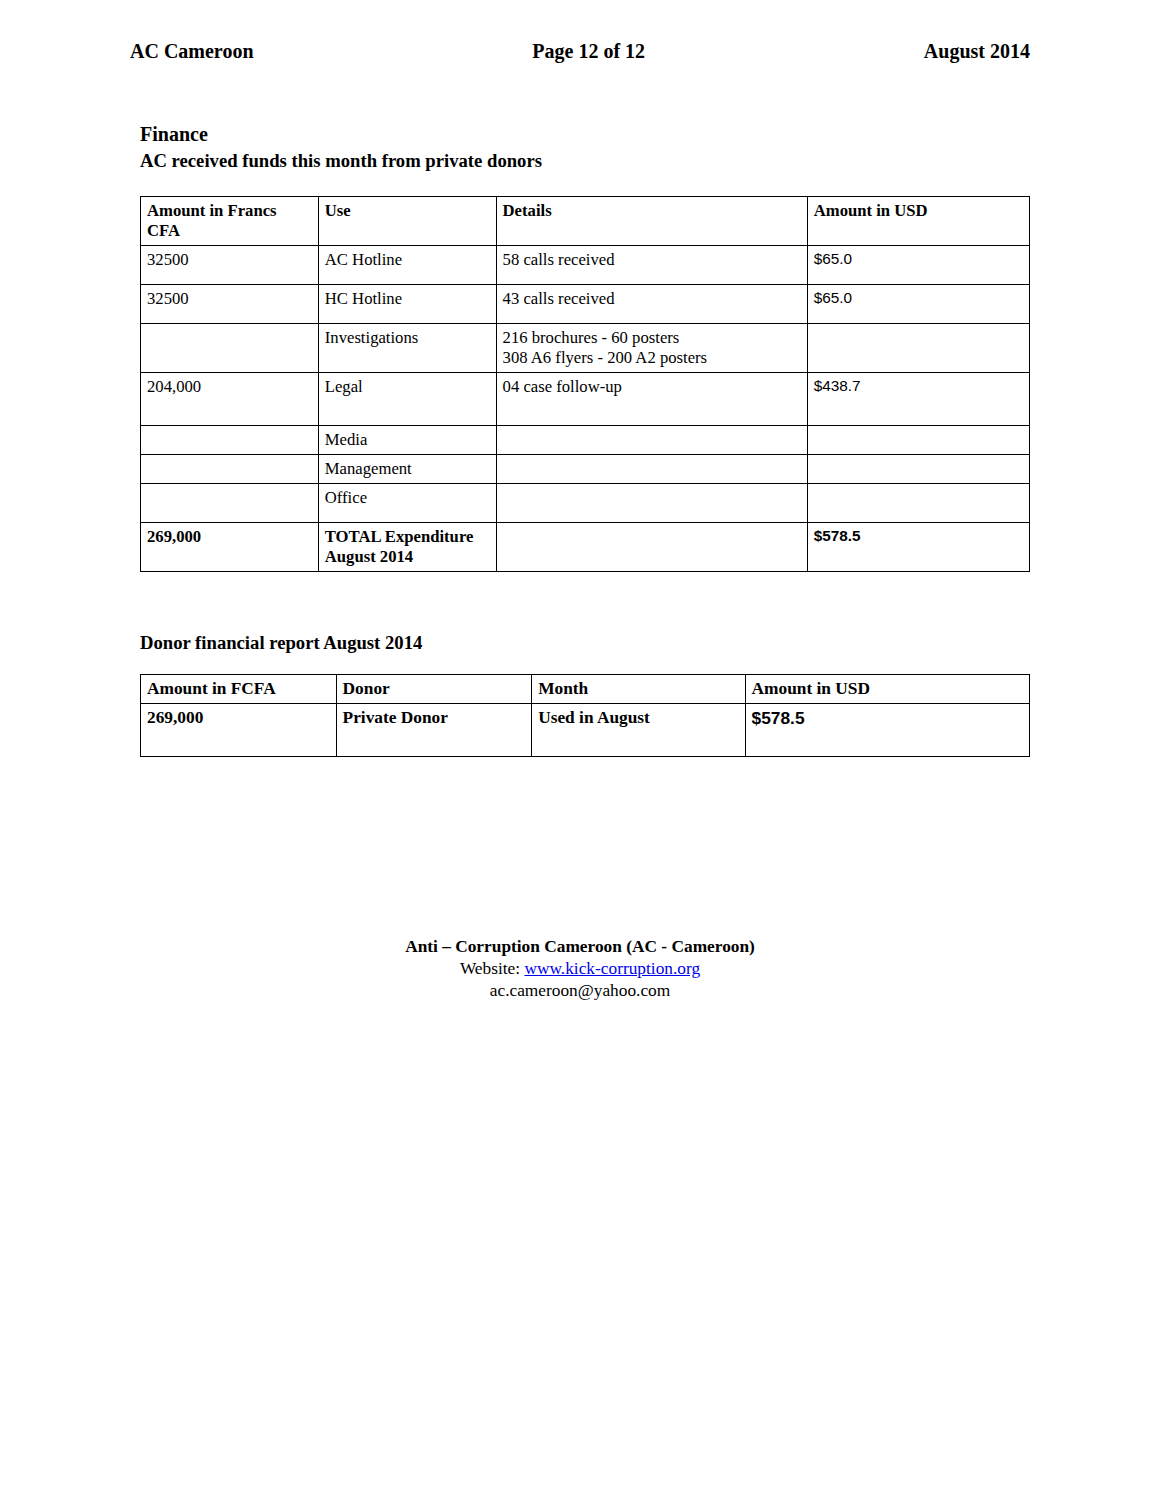AC Cameroon
Page 12 of 12
August 2014
Finance
AC received funds this month from private donors
| Amount in Francs CFA | Use | Details | Amount in USD |
| --- | --- | --- | --- |
| 32500 | AC Hotline | 58 calls received | $65.0 |
| 32500 | HC Hotline | 43 calls received | $65.0 |
| | Investigations | 216 brochures - 60 posters 308 A6 flyers - 200 A2 posters | |
| 204,000 | Legal | 04 case follow-up | $438.7 |
| | Media | | |
| | Management | | |
| | Office | | |
| 269,000 | TOTAL Expenditure August 2014 | | $578.5 |
Donor financial report August 2014
| Amount in FCFA | Donor | Month | Amount in USD |
| --- | --- | --- | --- |
| 269,000 | Private Donor | Used in August | $578.5 |
Anti – Corruption Cameroon (AC - Cameroon)
Website: www.kick-corruption.org
ac.cameroon@yahoo.com